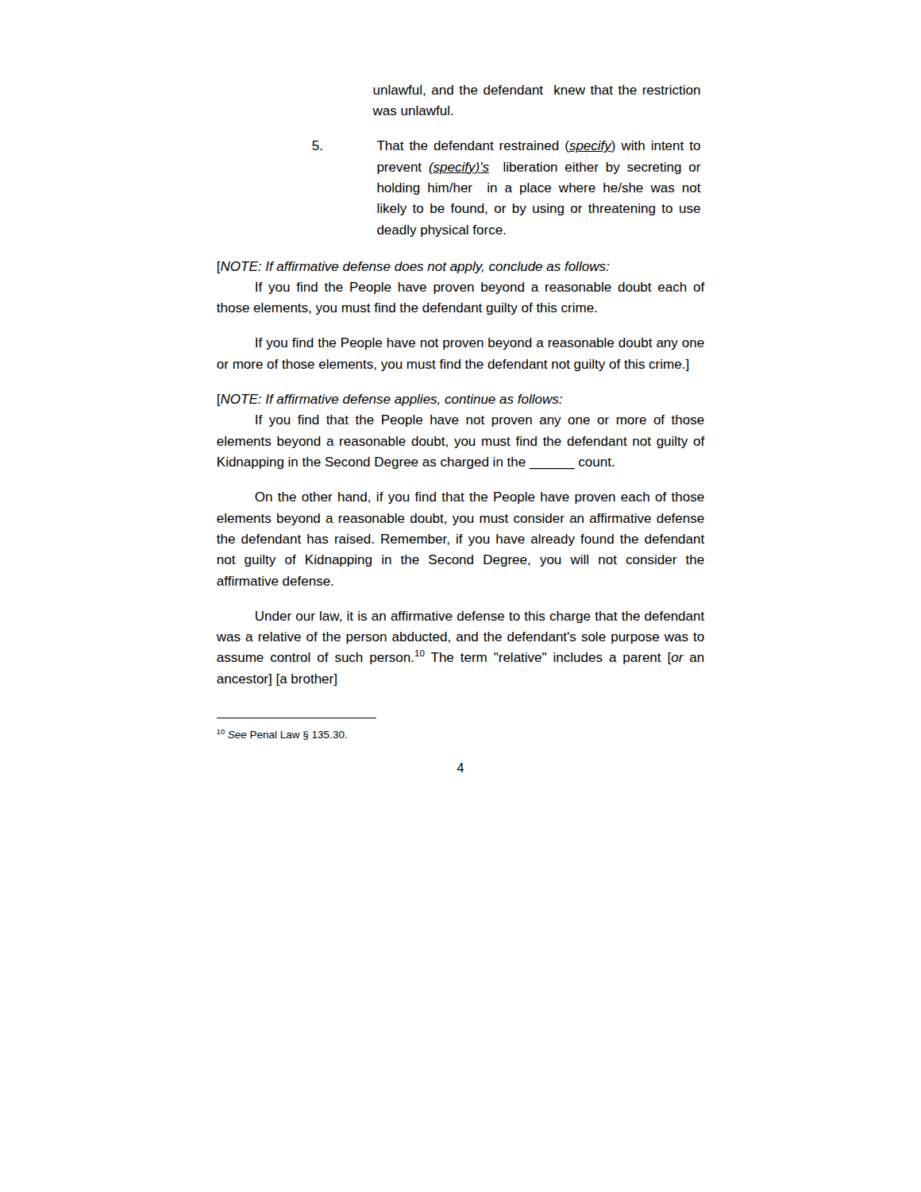unlawful, and the defendant knew that the restriction was unlawful.
5.
That the defendant restrained (specify) with intent to prevent (specify)'s liberation either by secreting or holding him/her in a place where he/she was not likely to be found, or by using or threatening to use deadly physical force.
[NOTE: If affirmative defense does not apply, conclude as follows:
If you find the People have proven beyond a reasonable doubt each of those elements, you must find the defendant guilty of this crime.
If you find the People have not proven beyond a reasonable doubt any one or more of those elements, you must find the defendant not guilty of this crime.]
[NOTE: If affirmative defense applies, continue as follows:
If you find that the People have not proven any one or more of those elements beyond a reasonable doubt, you must find the defendant not guilty of Kidnapping in the Second Degree as charged in the ______ count.
On the other hand, if you find that the People have proven each of those elements beyond a reasonable doubt, you must consider an affirmative defense the defendant has raised. Remember, if you have already found the defendant not guilty of Kidnapping in the Second Degree, you will not consider the affirmative defense.
Under our law, it is an affirmative defense to this charge that the defendant was a relative of the person abducted, and the defendant's sole purpose was to assume control of such person.10 The term "relative" includes a parent [or an ancestor] [a brother]
10 See Penal Law § 135.30.
4